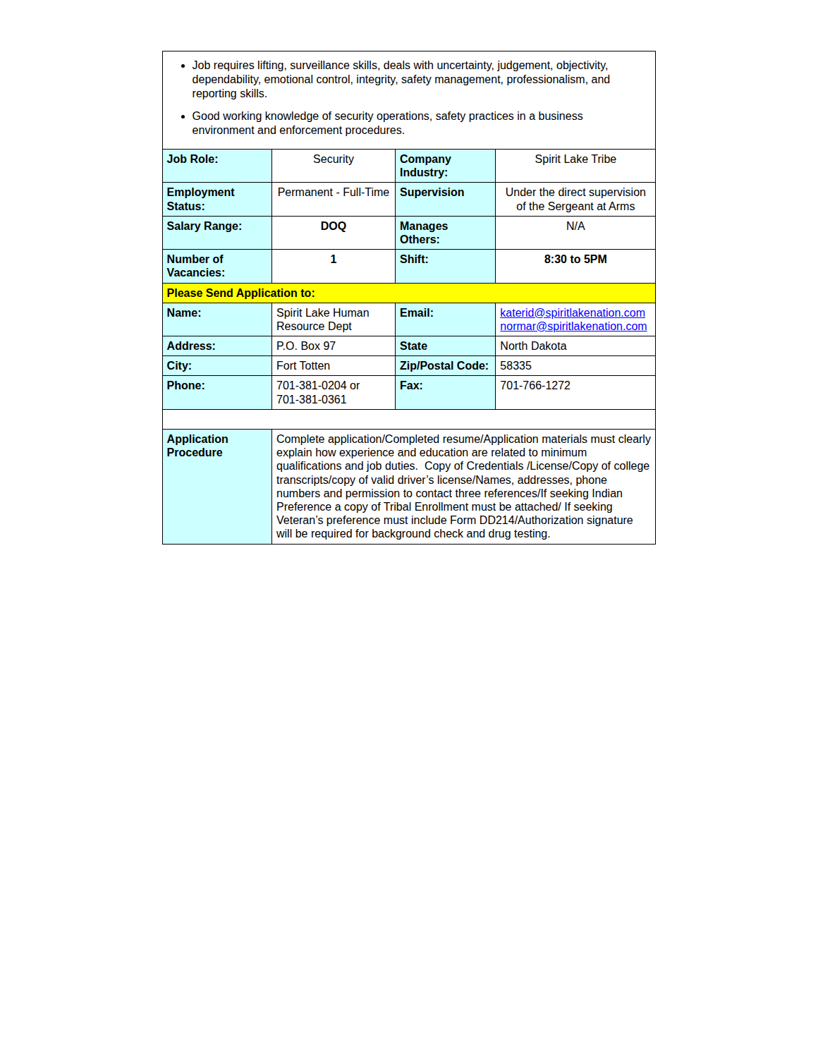Job requires lifting, surveillance skills, deals with uncertainty, judgement, objectivity, dependability, emotional control, integrity, safety management, professionalism, and reporting skills.
Good working knowledge of security operations, safety practices in a business environment and enforcement procedures.
| Job Role: | Security | Company Industry: | Spirit Lake Tribe |
| Employment Status: | Permanent - Full-Time | Supervision | Under the direct supervision of the Sergeant at Arms |
| Salary Range: | DOQ | Manages Others: | N/A |
| Number of Vacancies: | 1 | Shift: | 8:30 to 5PM |
| Please Send Application to: |
| Name: | Spirit Lake Human Resource Dept | Email: | katerid@spiritlakenation.com normar@spiritlakenation.com |
| Address: | P.O. Box 97 | State | North Dakota |
| City: | Fort Totten | Zip/Postal Code: | 58335 |
| Phone: | 701-381-0204 or 701-381-0361 | Fax: | 701-766-1272 |
| Application Procedure | Complete application/Completed resume/Application materials must clearly explain how experience and education are related to minimum qualifications and job duties. Copy of Credentials /License/Copy of college transcripts/copy of valid driver’s license/Names, addresses, phone numbers and permission to contact three references/If seeking Indian Preference a copy of Tribal Enrollment must be attached/ If seeking Veteran’s preference must include Form DD214/Authorization signature will be required for background check and drug testing. |